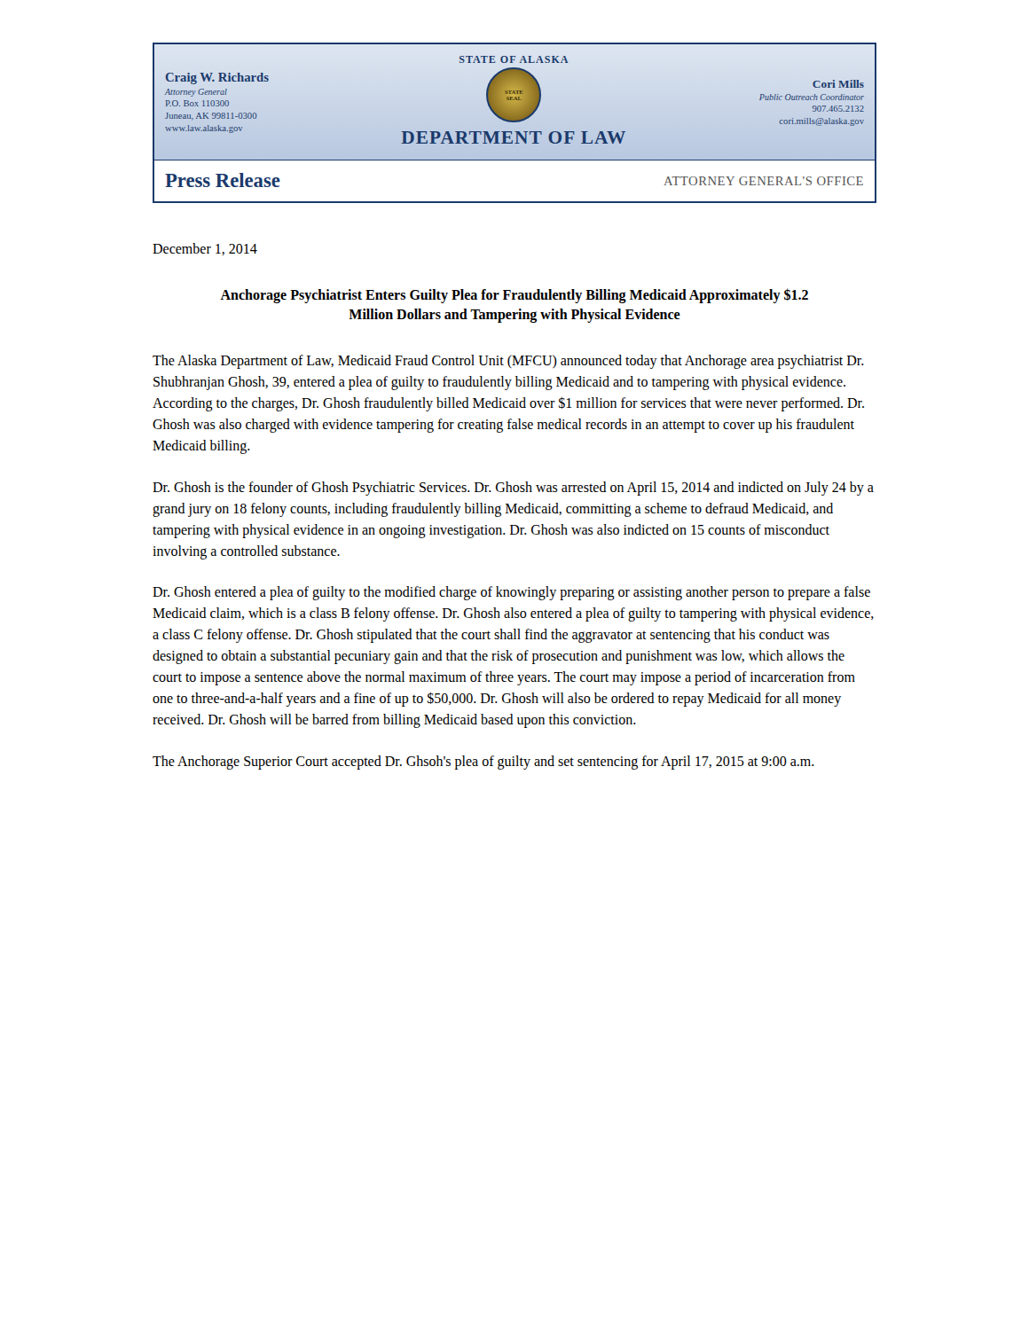Craig W. Richards
Attorney General
P.O. Box 110300
Juneau, AK 99811-0300
www.law.alaska.gov
STATE OF ALASKA
STATE
SEAL
DEPARTMENT OF LAW
Cori Mills
Public Outreach Coordinator
907.465.2132
cori.mills@alaska.gov
Press Release
ATTORNEY GENERAL'S OFFICE
December 1, 2014
Anchorage Psychiatrist Enters Guilty Plea for Fraudulently Billing Medicaid Approximately $1.2 Million Dollars and Tampering with Physical Evidence
The Alaska Department of Law, Medicaid Fraud Control Unit (MFCU) announced today that Anchorage area psychiatrist Dr. Shubhranjan Ghosh, 39, entered a plea of guilty to fraudulently billing Medicaid and to tampering with physical evidence. According to the charges, Dr. Ghosh fraudulently billed Medicaid over $1 million for services that were never performed. Dr. Ghosh was also charged with evidence tampering for creating false medical records in an attempt to cover up his fraudulent Medicaid billing.
Dr. Ghosh is the founder of Ghosh Psychiatric Services. Dr. Ghosh was arrested on April 15, 2014 and indicted on July 24 by a grand jury on 18 felony counts, including fraudulently billing Medicaid, committing a scheme to defraud Medicaid, and tampering with physical evidence in an ongoing investigation. Dr. Ghosh was also indicted on 15 counts of misconduct involving a controlled substance.
Dr. Ghosh entered a plea of guilty to the modified charge of knowingly preparing or assisting another person to prepare a false Medicaid claim, which is a class B felony offense. Dr. Ghosh also entered a plea of guilty to tampering with physical evidence, a class C felony offense. Dr. Ghosh stipulated that the court shall find the aggravator at sentencing that his conduct was designed to obtain a substantial pecuniary gain and that the risk of prosecution and punishment was low, which allows the court to impose a sentence above the normal maximum of three years. The court may impose a period of incarceration from one to three-and-a-half years and a fine of up to $50,000. Dr. Ghosh will also be ordered to repay Medicaid for all money received. Dr. Ghosh will be barred from billing Medicaid based upon this conviction.
The Anchorage Superior Court accepted Dr. Ghsoh's plea of guilty and set sentencing for April 17, 2015 at 9:00 a.m.